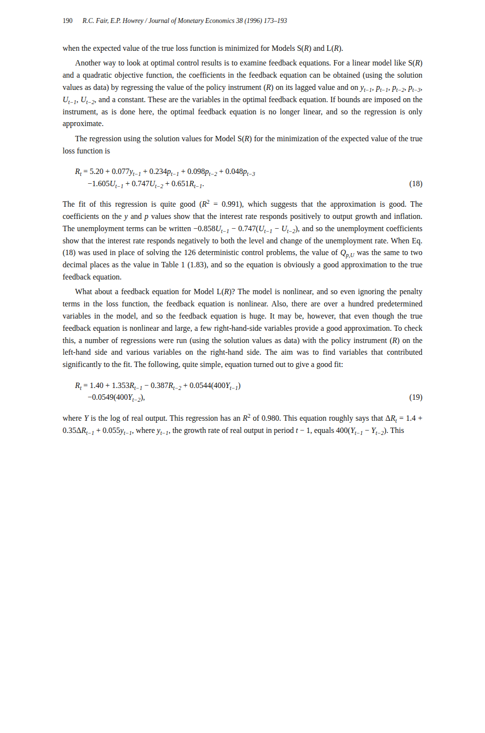190 R.C. Fair, E.P. Howrey / Journal of Monetary Economics 38 (1996) 173–193
when the expected value of the true loss function is minimized for Models S(R) and L(R).
Another way to look at optimal control results is to examine feedback equations. For a linear model like S(R) and a quadratic objective function, the coefficients in the feedback equation can be obtained (using the solution values as data) by regressing the value of the policy instrument (R) on its lagged value and on yt−1, pt−1, pt−2, pt−3, Ut−1, Ut−2, and a constant. These are the variables in the optimal feedback equation. If bounds are imposed on the instrument, as is done here, the optimal feedback equation is no longer linear, and so the regression is only approximate.
The regression using the solution values for Model S(R) for the minimization of the expected value of the true loss function is
Rt = 5.20 + 0.077yt−1 + 0.234pt−1 + 0.098pt−2 + 0.048pt−3 −1.605Ut−1 + 0.747Ut−2 + 0.651Rt−1. (18)
The fit of this regression is quite good (R2 = 0.991), which suggests that the approximation is good. The coefficients on the y and p values show that the interest rate responds positively to output growth and inflation. The unemployment terms can be written −0.858Ut−1 − 0.747(Ut−1 − Ut−2), and so the unemployment coefficients show that the interest rate responds negatively to both the level and change of the unemployment rate. When Eq. (18) was used in place of solving the 126 deterministic control problems, the value of Qp,U was the same to two decimal places as the value in Table 1 (1.83), and so the equation is obviously a good approximation to the true feedback equation.
What about a feedback equation for Model L(R)? The model is nonlinear, and so even ignoring the penalty terms in the loss function, the feedback equation is nonlinear. Also, there are over a hundred predetermined variables in the model, and so the feedback equation is huge. It may be, however, that even though the true feedback equation is nonlinear and large, a few right-hand-side variables provide a good approximation. To check this, a number of regressions were run (using the solution values as data) with the policy instrument (R) on the left-hand side and various variables on the right-hand side. The aim was to find variables that contributed significantly to the fit. The following, quite simple, equation turned out to give a good fit:
Rt = 1.40 + 1.353Rt−1 − 0.387Rt−2 + 0.0544(400Yt−1) −0.0549(400Yt−2), (19)
where Y is the log of real output. This regression has an R2 of 0.980. This equation roughly says that ΔRt = 1.4 + 0.35ΔRt−1 + 0.055yt−1, where yt−1, the growth rate of real output in period t − 1, equals 400(Yt−1 − Yt−2). This